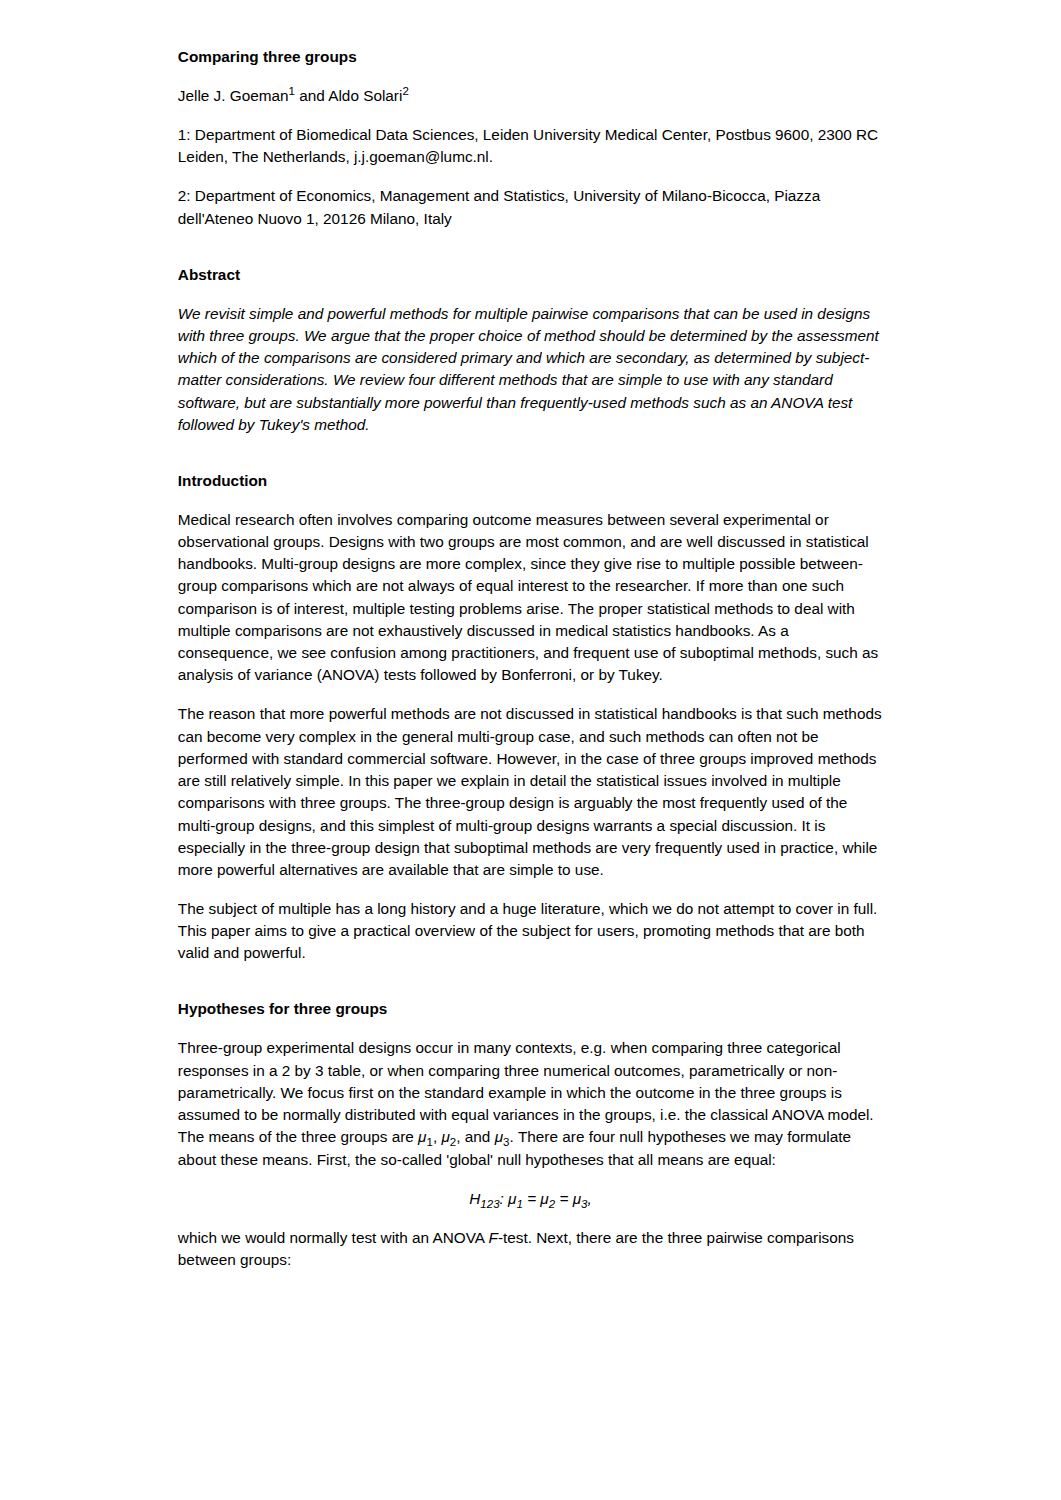Comparing three groups
Jelle J. Goeman1 and Aldo Solari2
1: Department of Biomedical Data Sciences, Leiden University Medical Center, Postbus 9600, 2300 RC Leiden, The Netherlands, j.j.goeman@lumc.nl.
2: Department of Economics, Management and Statistics, University of Milano-Bicocca, Piazza dell'Ateneo Nuovo 1, 20126 Milano, Italy
Abstract
We revisit simple and powerful methods for multiple pairwise comparisons that can be used in designs with three groups. We argue that the proper choice of method should be determined by the assessment which of the comparisons are considered primary and which are secondary, as determined by subject-matter considerations. We review four different methods that are simple to use with any standard software, but are substantially more powerful than frequently-used methods such as an ANOVA test followed by Tukey's method.
Introduction
Medical research often involves comparing outcome measures between several experimental or observational groups. Designs with two groups are most common, and are well discussed in statistical handbooks. Multi-group designs are more complex, since they give rise to multiple possible between-group comparisons which are not always of equal interest to the researcher. If more than one such comparison is of interest, multiple testing problems arise. The proper statistical methods to deal with multiple comparisons are not exhaustively discussed in medical statistics handbooks. As a consequence, we see confusion among practitioners, and frequent use of suboptimal methods, such as analysis of variance (ANOVA) tests followed by Bonferroni, or by Tukey.
The reason that more powerful methods are not discussed in statistical handbooks is that such methods can become very complex in the general multi-group case, and such methods can often not be performed with standard commercial software. However, in the case of three groups improved methods are still relatively simple. In this paper we explain in detail the statistical issues involved in multiple comparisons with three groups. The three-group design is arguably the most frequently used of the multi-group designs, and this simplest of multi-group designs warrants a special discussion. It is especially in the three-group design that suboptimal methods are very frequently used in practice, while more powerful alternatives are available that are simple to use.
The subject of multiple has a long history and a huge literature, which we do not attempt to cover in full. This paper aims to give a practical overview of the subject for users, promoting methods that are both valid and powerful.
Hypotheses for three groups
Three-group experimental designs occur in many contexts, e.g. when comparing three categorical responses in a 2 by 3 table, or when comparing three numerical outcomes, parametrically or non-parametrically. We focus first on the standard example in which the outcome in the three groups is assumed to be normally distributed with equal variances in the groups, i.e. the classical ANOVA model. The means of the three groups are μ1, μ2, and μ3. There are four null hypotheses we may formulate about these means. First, the so-called 'global' null hypotheses that all means are equal:
H123: μ1 = μ2 = μ3,
which we would normally test with an ANOVA F-test. Next, there are the three pairwise comparisons between groups: